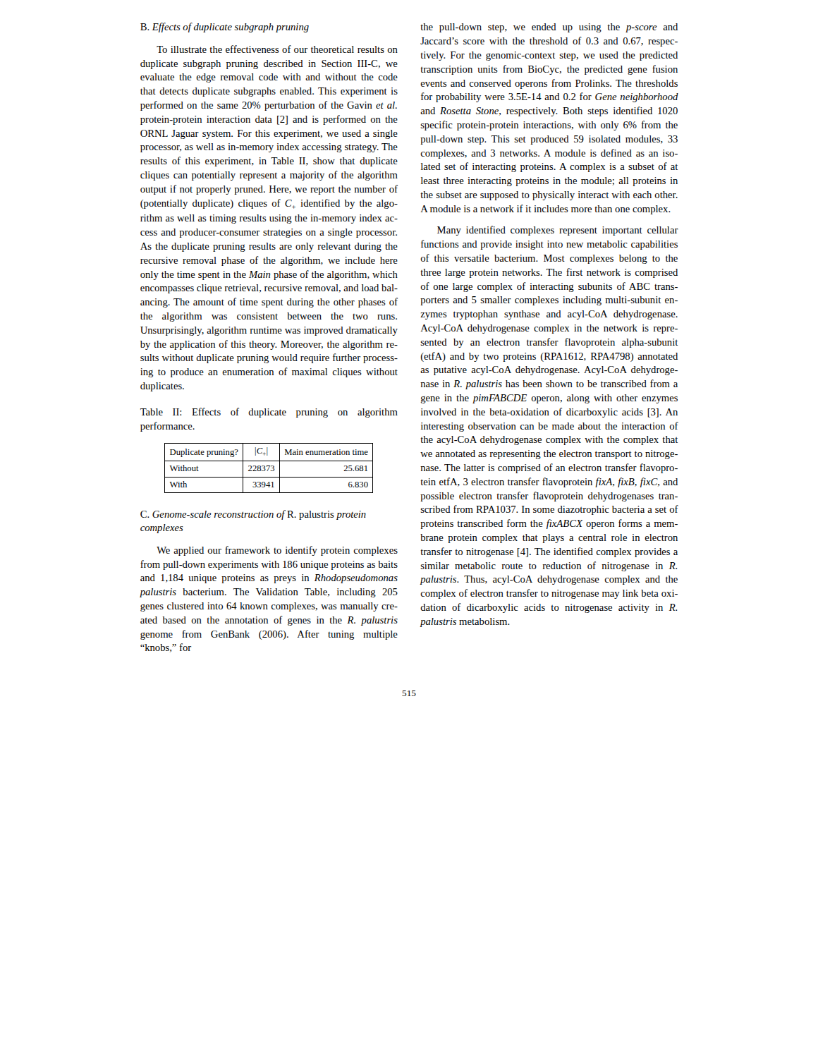B. Effects of duplicate subgraph pruning
To illustrate the effectiveness of our theoretical results on duplicate subgraph pruning described in Section III-C, we evaluate the edge removal code with and without the code that detects duplicate subgraphs enabled. This experiment is performed on the same 20% perturbation of the Gavin et al. protein-protein interaction data [2] and is performed on the ORNL Jaguar system. For this experiment, we used a single processor, as well as in-memory index accessing strategy. The results of this experiment, in Table II, show that duplicate cliques can potentially represent a majority of the algorithm output if not properly pruned. Here, we report the number of (potentially duplicate) cliques of C+ identified by the algorithm as well as timing results using the in-memory index access and producer-consumer strategies on a single processor. As the duplicate pruning results are only relevant during the recursive removal phase of the algorithm, we include here only the time spent in the Main phase of the algorithm, which encompasses clique retrieval, recursive removal, and load balancing. The amount of time spent during the other phases of the algorithm was consistent between the two runs. Unsurprisingly, algorithm runtime was improved dramatically by the application of this theory. Moreover, the algorithm results without duplicate pruning would require further processing to produce an enumeration of maximal cliques without duplicates.
Table II: Effects of duplicate pruning on algorithm performance.
| Duplicate pruning? | / C + / | Main enumeration time |
| --- | --- | --- |
| Without | 228373 | 25.681 |
| With | 33941 | 6.830 |
C. Genome-scale reconstruction of R. palustris protein complexes
We applied our framework to identify protein complexes from pull-down experiments with 186 unique proteins as baits and 1,184 unique proteins as preys in Rhodopseudomonas palustris bacterium. The Validation Table, including 205 genes clustered into 64 known complexes, was manually created based on the annotation of genes in the R. palustris genome from GenBank (2006). After tuning multiple “knobs,” for
the pull-down step, we ended up using the p-score and Jaccard’s score with the threshold of 0.3 and 0.67, respectively. For the genomic-context step, we used the predicted transcription units from BioCyc, the predicted gene fusion events and conserved operons from Prolinks. The thresholds for probability were 3.5E-14 and 0.2 for Gene neighborhood and Rosetta Stone, respectively. Both steps identified 1020 specific protein-protein interactions, with only 6% from the pull-down step. This set produced 59 isolated modules, 33 complexes, and 3 networks. A module is defined as an isolated set of interacting proteins. A complex is a subset of at least three interacting proteins in the module; all proteins in the subset are supposed to physically interact with each other. A module is a network if it includes more than one complex.
Many identified complexes represent important cellular functions and provide insight into new metabolic capabilities of this versatile bacterium. Most complexes belong to the three large protein networks. The first network is comprised of one large complex of interacting subunits of ABC transporters and 5 smaller complexes including multi-subunit enzymes tryptophan synthase and acyl-CoA dehydrogenase. Acyl-CoA dehydrogenase complex in the network is represented by an electron transfer flavoprotein alpha-subunit (etfA) and by two proteins (RPA1612, RPA4798) annotated as putative acyl-CoA dehydrogenase. Acyl-CoA dehydrogenase in R. palustris has been shown to be transcribed from a gene in the pimFABCDE operon, along with other enzymes involved in the beta-oxidation of dicarboxylic acids [3]. An interesting observation can be made about the interaction of the acyl-CoA dehydrogenase complex with the complex that we annotated as representing the electron transport to nitrogenase. The latter is comprised of an electron transfer flavoprotein etfA, 3 electron transfer flavoprotein fixA, fixB, fixC, and possible electron transfer flavoprotein dehydrogenases transcribed from RPA1037. In some diazotrophic bacteria a set of proteins transcribed form the fixABCX operon forms a membrane protein complex that plays a central role in electron transfer to nitrogenase [4]. The identified complex provides a similar metabolic route to reduction of nitrogenase in R. palustris. Thus, acyl-CoA dehydrogenase complex and the complex of electron transfer to nitrogenase may link beta oxidation of dicarboxylic acids to nitrogenase activity in R. palustris metabolism.
515